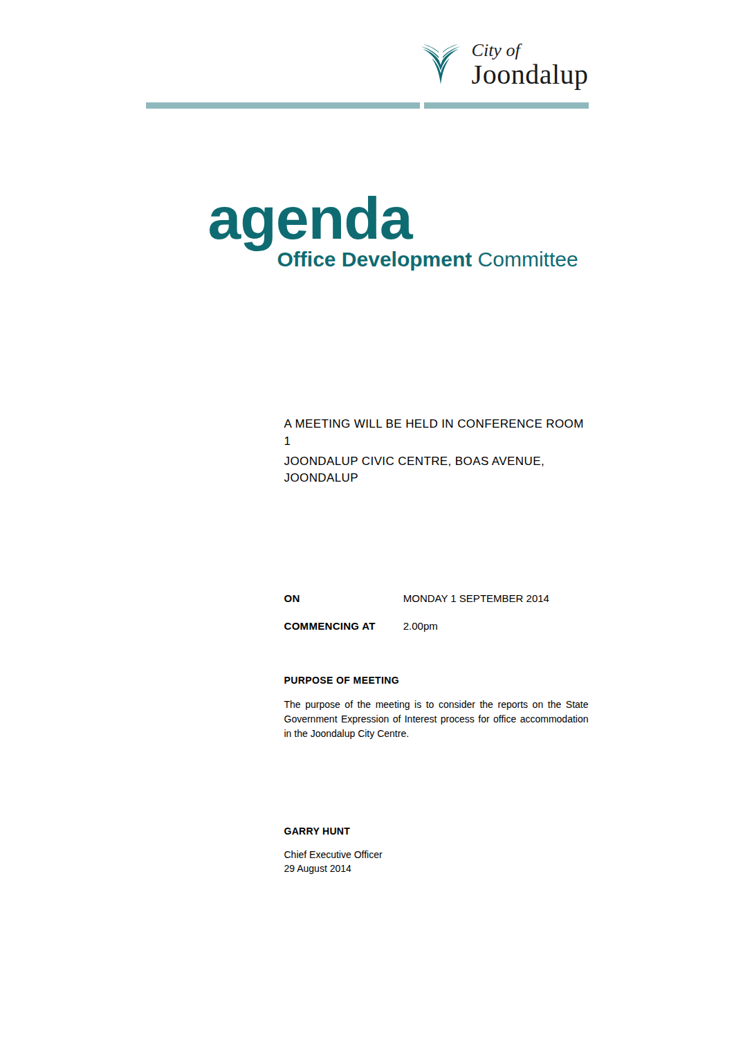City of
Joondalup
agenda
Office Development Committee
A MEETING WILL BE HELD IN CONFERENCE ROOM 1
JOONDALUP CIVIC CENTRE, BOAS AVENUE, JOONDALUP
| ON | MONDAY 1 SEPTEMBER 2014 |
| COMMENCING AT | 2.00pm |
PURPOSE OF MEETING
The purpose of the meeting is to consider the reports on the State Government Expression of Interest process for office accommodation in the Joondalup City Centre.
GARRY HUNT
Chief Executive Officer
29 August 2014